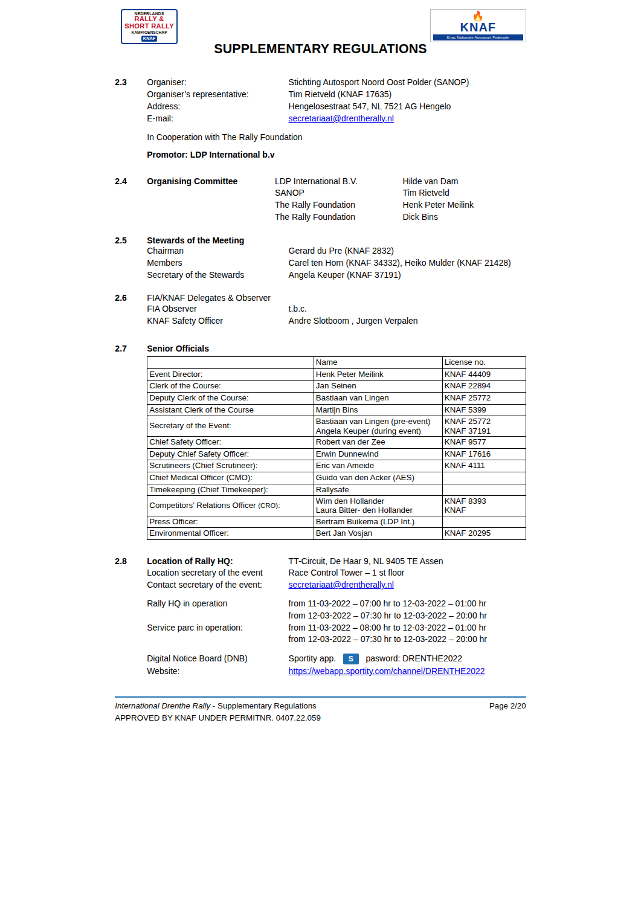NEDERLANDS
RALLY &
SHORT RALLY
KAMPIOENSCHAP
KNAF
🔥
KNAF
Knac Nationale Autosport Federatie
SUPPLEMENTARY REGULATIONS
2.3
| Organiser: | Stichting Autosport Noord Oost Polder (SANOP) |
| Organiser’s representative: | Tim Rietveld (KNAF 17635) |
| Address: | Hengelosestraat 547, NL 7521 AG Hengelo |
| E-mail: | secretariaat@drentherally.nl |
In Cooperation with The Rally Foundation
Promotor: LDP International b.v
2.4
| Organising Committee | LDP International B.V. | Hilde van Dam |
| | SANOP | Tim Rietveld |
| | The Rally Foundation | Henk Peter Meilink |
| | The Rally Foundation | Dick Bins |
2.5
Stewards of the Meeting
| Chairman | Gerard du Pre (KNAF 2832) |
| Members | Carel ten Horn (KNAF 34332), Heiko Mulder (KNAF 21428) |
| Secretary of the Stewards | Angela Keuper (KNAF 37191) |
2.6
FIA/KNAF Delegates & Observer
| FIA Observer | t.b.c. |
| KNAF Safety Officer | Andre Slotboom , Jurgen Verpalen |
2.7
Senior Officials
| | Name | License no. |
| --- | --- | --- |
| Event Director: | Henk Peter Meilink | KNAF 44409 |
| Clerk of the Course: | Jan Seinen | KNAF 22894 |
| Deputy Clerk of the Course: | Bastiaan van Lingen | KNAF 25772 |
| Assistant Clerk of the Course | Martijn Bins | KNAF 5399 |
| Secretary of the Event: | Bastiaan van Lingen (pre-event) Angela Keuper (during event) | KNAF 25772 KNAF 37191 |
| Chief Safety Officer: | Robert van der Zee | KNAF 9577 |
| Deputy Chief Safety Officer: | Erwin Dunnewind | KNAF 17616 |
| Scrutineers (Chief Scrutineer): | Eric van Ameide | KNAF 4111 |
| Chief Medical Officer (CMO): | Guido van den Acker (AES) | |
| Timekeeping (Chief Timekeeper): | Rallysafe | |
| Competitors’ Relations Officer (CRO) : | Wim den Hollander Laura Bitter- den Hollander | KNAF 8393 KNAF |
| Press Officer: | Bertram Buikema (LDP Int.) | |
| Environmental Officer: | Bert Jan Vosjan | KNAF 20295 |
2.8
| Location of Rally HQ: | TT-Circuit, De Haar 9, NL 9405 TE Assen |
| Location secretary of the event | Race Control Tower – 1 st floor |
| Contact secretary of the event: | secretariaat@drentherally.nl |
| Rally HQ in operation | from 11-03-2022 – 07:00 hr to 12-03-2022 – 01:00 hr |
| | from 12-03-2022 – 07:30 hr to 12-03-2022 – 20:00 hr |
| Service parc in operation: | from 11-03-2022 – 08:00 hr to 12-03-2022 – 01:00 hr |
| | from 12-03-2022 – 07:30 hr to 12-03-2022 – 20:00 hr |
| Digital Notice Board (DNB) | Sportity app. S pasword: DRENTHE2022 |
| Website: | https://webapp.sportity.com/channel/DRENTHE2022 |
International Drenthe Rally - Supplementary Regulations
Page 2/20
APPROVED BY KNAF UNDER PERMITNR. 0407.22.059